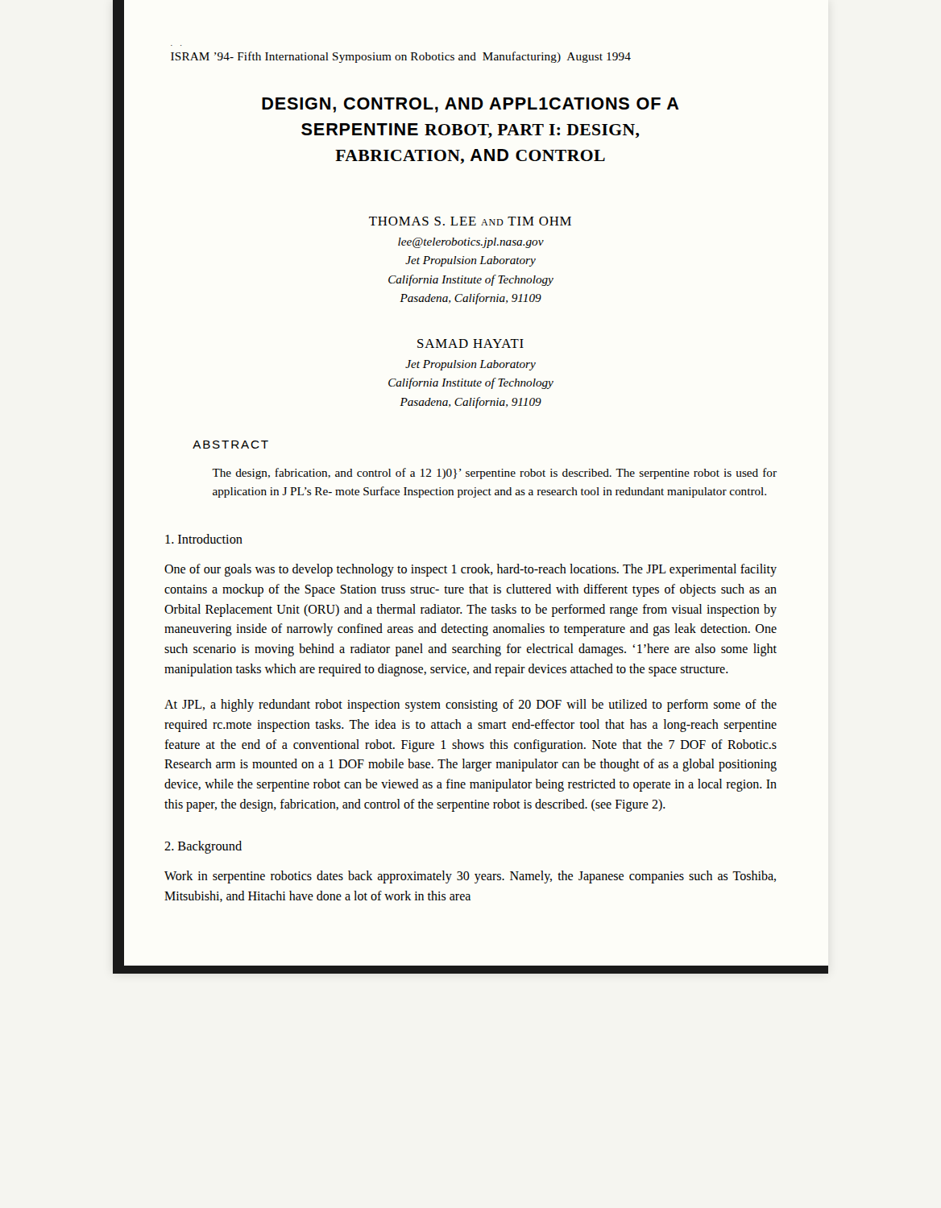. . ISRAM ’94- Fifth International Symposium on Robotics and Manufacturing) August 1994
DESIGN, CONTROL, AND APPL1CATIONS OF A
SERPENTINE ROBOT, PART I: DESIGN,
FABRICATION, AND CONTROL
THOMAS S. LEE and TIM OHM
lee@telerobotics.jpl.nasa.gov
Jet Propulsion Laboratory
California Institute of Technology
Pasadena, California, 91109
SAMAD HAYATI
Jet Propulsion Laboratory
California Institute of Technology
Pasadena, California, 91109
ABSTRACT
The design, fabrication, and control of a 12 1)0}’ serpentine robot is described. The serpentine robot is used for application in J PL’s Re- mote Surface Inspection project and as a research tool in redundant manipulator control.
1. Introduction
One of our goals was to develop technology to inspect 1 crook, hard-to-reach locations. The JPL experimental facility contains a mockup of the Space Station truss struc- ture that is cluttered with different types of objects such as an Orbital Replacement Unit (ORU) and a thermal radiator. The tasks to be performed range from visual inspection by maneuvering inside of narrowly confined areas and detecting anomalies to temperature and gas leak detection. One such scenario is moving behind a radiator panel and searching for electrical damages. ‘1’here are also some light manipulation tasks which are required to diagnose, service, and repair devices attached to the space structure.
At JPL, a highly redundant robot inspection system consisting of 20 DOF will be utilized to perform some of the required rc.mote inspection tasks. The idea is to attach a smart end-effector tool that has a long-reach serpentine feature at the end of a conventional robot. Figure 1 shows this configuration. Note that the 7 DOF of Robotic.s Research arm is mounted on a 1 DOF mobile base. The larger manipulator can be thought of as a global positioning device, while the serpentine robot can be viewed as a fine manipulator being restricted to operate in a local region. In this paper, the design, fabrication, and control of the serpentine robot is described. (see Figure 2).
2. Background
Work in serpentine robotics dates back approximately 30 years. Namely, the Japanese companies such as Toshiba, Mitsubishi, and Hitachi have done a lot of work in this area